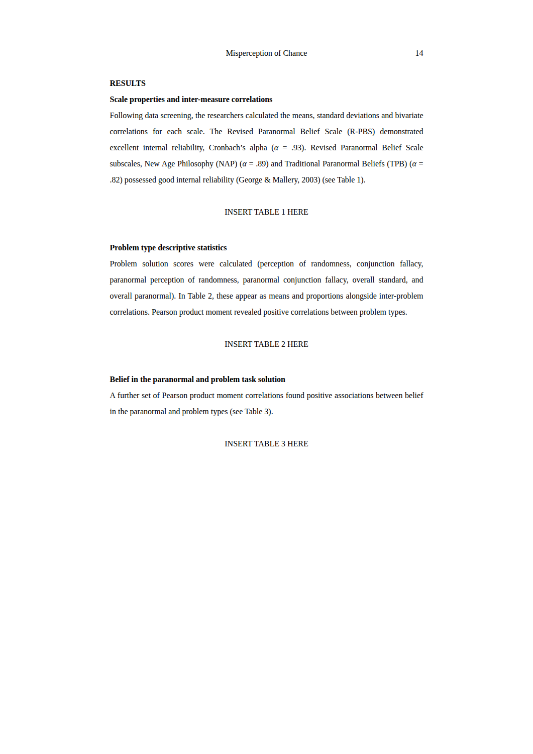Misperception of Chance 14
Results
Scale properties and inter-measure correlations
Following data screening, the researchers calculated the means, standard deviations and bivariate correlations for each scale. The Revised Paranormal Belief Scale (R-PBS) demonstrated excellent internal reliability, Cronbach’s alpha (α = .93). Revised Paranormal Belief Scale subscales, New Age Philosophy (NAP) (α = .89) and Traditional Paranormal Beliefs (TPB) (α = .82) possessed good internal reliability (George & Mallery, 2003) (see Table 1).
INSERT TABLE 1 HERE
Problem type descriptive statistics
Problem solution scores were calculated (perception of randomness, conjunction fallacy, paranormal perception of randomness, paranormal conjunction fallacy, overall standard, and overall paranormal). In Table 2, these appear as means and proportions alongside inter-problem correlations. Pearson product moment revealed positive correlations between problem types.
INSERT TABLE 2 HERE
Belief in the paranormal and problem task solution
A further set of Pearson product moment correlations found positive associations between belief in the paranormal and problem types (see Table 3).
INSERT TABLE 3 HERE